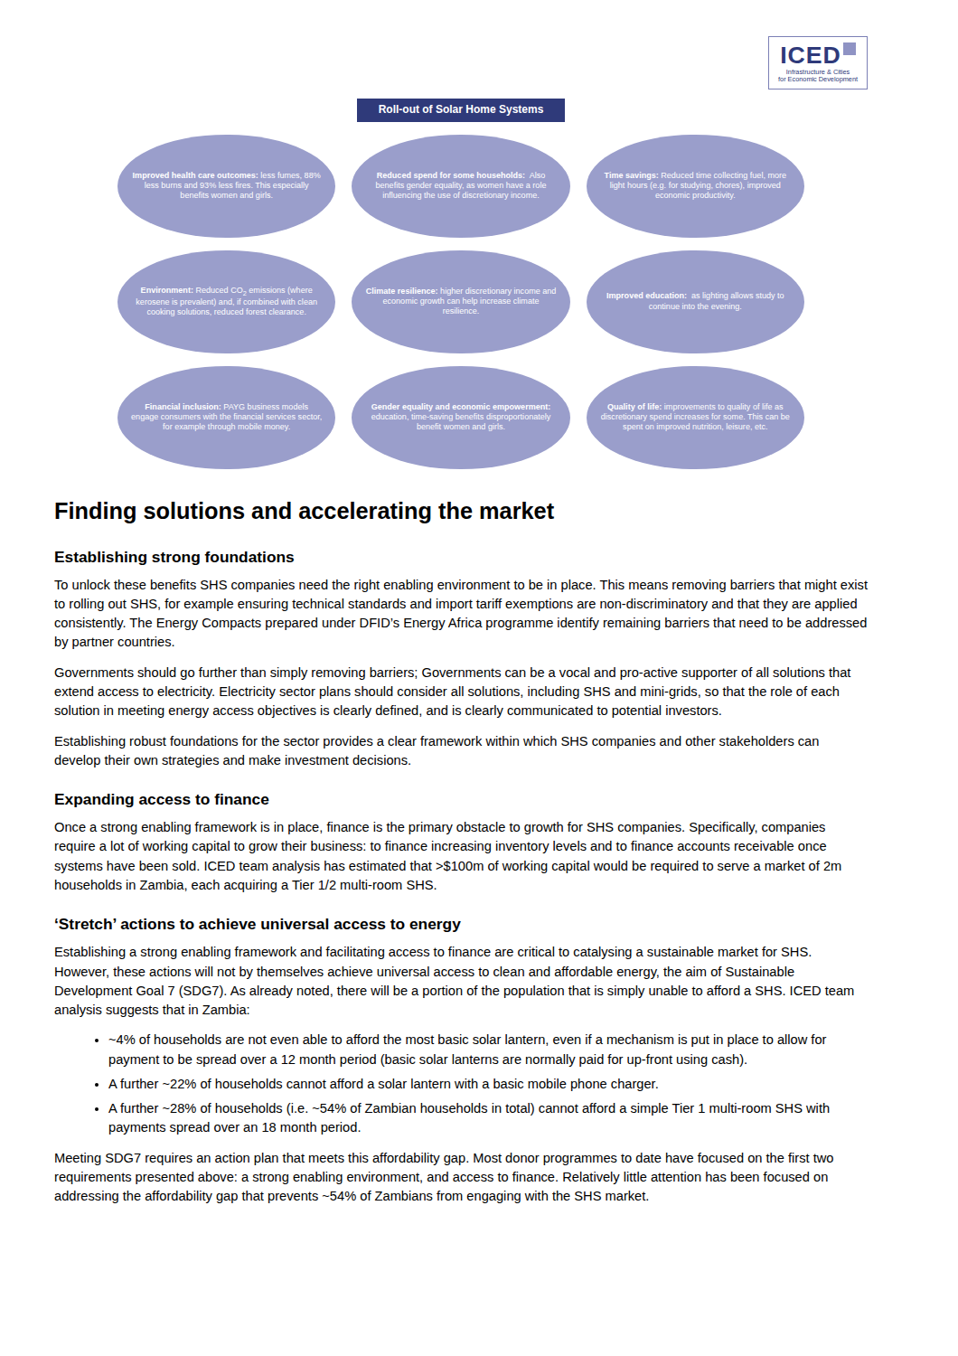ICED
Infrastructure & Cities
for Economic Development
Roll-out of Solar Home Systems
Improved health care outcomes: less fumes, 88% less burns and 93% less fires. This especially benefits women and girls.
Reduced spend for some households: Also benefits gender equality, as women have a role influencing the use of discretionary income.
Time savings: Reduced time collecting fuel, more light hours (e.g. for studying, chores), improved economic productivity.
Environment: Reduced CO2 emissions (where kerosene is prevalent) and, if combined with clean cooking solutions, reduced forest clearance.
Climate resilience: higher discretionary income and economic growth can help increase climate resilience.
Improved education: as lighting allows study to continue into the evening.
Financial inclusion: PAYG business models engage consumers with the financial services sector, for example through mobile money.
Gender equality and economic empowerment: education, time-saving benefits disproportionately benefit women and girls.
Quality of life: improvements to quality of life as discretionary spend increases for some. This can be spent on improved nutrition, leisure, etc.
Finding solutions and accelerating the market
Establishing strong foundations
To unlock these benefits SHS companies need the right enabling environment to be in place. This means removing barriers that might exist to rolling out SHS, for example ensuring technical standards and import tariff exemptions are non-discriminatory and that they are applied consistently. The Energy Compacts prepared under DFID’s Energy Africa programme identify remaining barriers that need to be addressed by partner countries.
Governments should go further than simply removing barriers; Governments can be a vocal and pro-active supporter of all solutions that extend access to electricity. Electricity sector plans should consider all solutions, including SHS and mini-grids, so that the role of each solution in meeting energy access objectives is clearly defined, and is clearly communicated to potential investors.
Establishing robust foundations for the sector provides a clear framework within which SHS companies and other stakeholders can develop their own strategies and make investment decisions.
Expanding access to finance
Once a strong enabling framework is in place, finance is the primary obstacle to growth for SHS companies. Specifically, companies require a lot of working capital to grow their business: to finance increasing inventory levels and to finance accounts receivable once systems have been sold. ICED team analysis has estimated that >$100m of working capital would be required to serve a market of 2m households in Zambia, each acquiring a Tier 1/2 multi-room SHS.
‘Stretch’ actions to achieve universal access to energy
Establishing a strong enabling framework and facilitating access to finance are critical to catalysing a sustainable market for SHS. However, these actions will not by themselves achieve universal access to clean and affordable energy, the aim of Sustainable Development Goal 7 (SDG7). As already noted, there will be a portion of the population that is simply unable to afford a SHS. ICED team analysis suggests that in Zambia:
~4% of households are not even able to afford the most basic solar lantern, even if a mechanism is put in place to allow for payment to be spread over a 12 month period (basic solar lanterns are normally paid for up-front using cash).
A further ~22% of households cannot afford a solar lantern with a basic mobile phone charger.
A further ~28% of households (i.e. ~54% of Zambian households in total) cannot afford a simple Tier 1 multi-room SHS with payments spread over an 18 month period.
Meeting SDG7 requires an action plan that meets this affordability gap. Most donor programmes to date have focused on the first two requirements presented above: a strong enabling environment, and access to finance. Relatively little attention has been focused on addressing the affordability gap that prevents ~54% of Zambians from engaging with the SHS market.